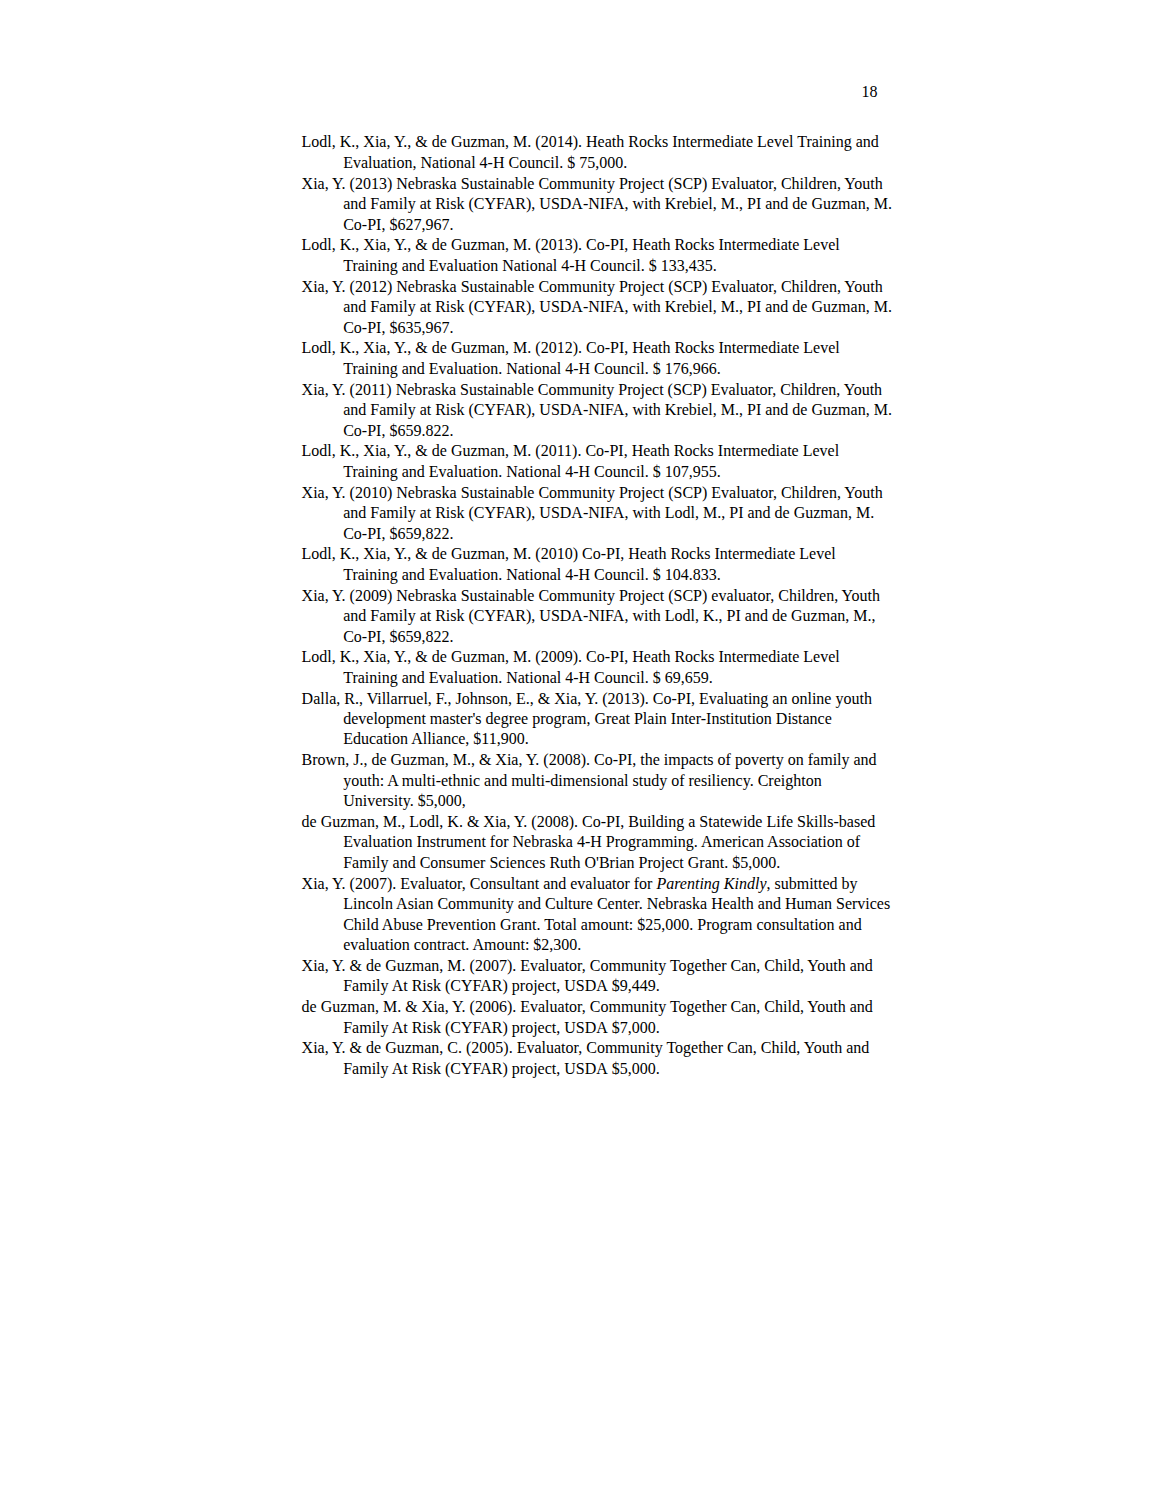18
Lodl, K., Xia, Y., & de Guzman, M. (2014). Heath Rocks Intermediate Level Training and Evaluation, National 4-H Council. $ 75,000.
Xia, Y. (2013) Nebraska Sustainable Community Project (SCP) Evaluator, Children, Youth and Family at Risk (CYFAR), USDA-NIFA, with Krebiel, M., PI and de Guzman, M. Co-PI, $627,967.
Lodl, K., Xia, Y., & de Guzman, M. (2013). Co-PI, Heath Rocks Intermediate Level Training and Evaluation National 4-H Council. $ 133,435.
Xia, Y. (2012) Nebraska Sustainable Community Project (SCP) Evaluator, Children, Youth and Family at Risk (CYFAR), USDA-NIFA, with Krebiel, M., PI and de Guzman, M. Co-PI, $635,967.
Lodl, K., Xia, Y., & de Guzman, M. (2012). Co-PI, Heath Rocks Intermediate Level Training and Evaluation. National 4-H Council. $ 176,966.
Xia, Y. (2011) Nebraska Sustainable Community Project (SCP) Evaluator, Children, Youth and Family at Risk (CYFAR), USDA-NIFA, with Krebiel, M., PI and de Guzman, M. Co-PI, $659.822.
Lodl, K., Xia, Y., & de Guzman, M. (2011). Co-PI, Heath Rocks Intermediate Level Training and Evaluation. National 4-H Council. $ 107,955.
Xia, Y. (2010) Nebraska Sustainable Community Project (SCP) Evaluator, Children, Youth and Family at Risk (CYFAR), USDA-NIFA, with Lodl, M., PI and de Guzman, M. Co-PI, $659,822.
Lodl, K., Xia, Y., & de Guzman, M. (2010) Co-PI, Heath Rocks Intermediate Level Training and Evaluation. National 4-H Council. $ 104.833.
Xia, Y. (2009) Nebraska Sustainable Community Project (SCP) evaluator, Children, Youth and Family at Risk (CYFAR), USDA-NIFA, with Lodl, K., PI and de Guzman, M., Co-PI, $659,822.
Lodl, K., Xia, Y., & de Guzman, M. (2009). Co-PI, Heath Rocks Intermediate Level Training and Evaluation. National 4-H Council. $ 69,659.
Dalla, R., Villarruel, F., Johnson, E., & Xia, Y. (2013). Co-PI, Evaluating an online youth development master's degree program, Great Plain Inter-Institution Distance Education Alliance, $11,900.
Brown, J., de Guzman, M., & Xia, Y. (2008). Co-PI, the impacts of poverty on family and youth: A multi-ethnic and multi-dimensional study of resiliency. Creighton University. $5,000,
de Guzman, M., Lodl, K. & Xia, Y. (2008). Co-PI, Building a Statewide Life Skills-based Evaluation Instrument for Nebraska 4-H Programming. American Association of Family and Consumer Sciences Ruth O'Brian Project Grant. $5,000.
Xia, Y. (2007). Evaluator, Consultant and evaluator for Parenting Kindly, submitted by Lincoln Asian Community and Culture Center. Nebraska Health and Human Services Child Abuse Prevention Grant. Total amount: $25,000. Program consultation and evaluation contract. Amount: $2,300.
Xia, Y. & de Guzman, M. (2007). Evaluator, Community Together Can, Child, Youth and Family At Risk (CYFAR) project, USDA $9,449.
de Guzman, M. & Xia, Y. (2006). Evaluator, Community Together Can, Child, Youth and Family At Risk (CYFAR) project, USDA $7,000.
Xia, Y. & de Guzman, C. (2005). Evaluator, Community Together Can, Child, Youth and Family At Risk (CYFAR) project, USDA $5,000.